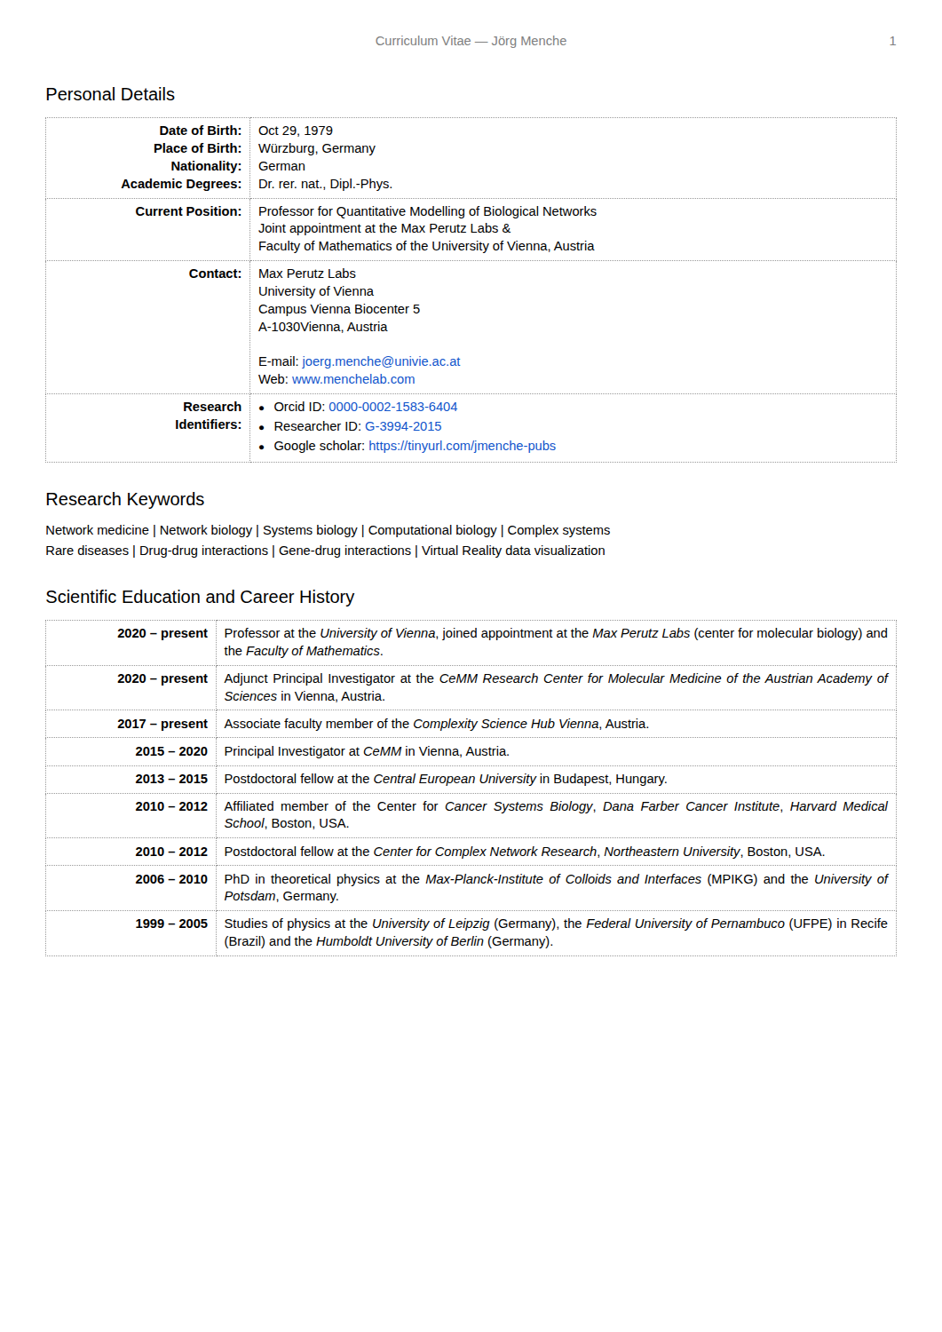Curriculum Vitae — Jörg Menche 1
Personal Details
| Date of Birth: Place of Birth: Nationality: Academic Degrees: | Oct 29, 1979 Würzburg, Germany German Dr. rer. nat., Dipl.-Phys. |
| Current Position: | Professor for Quantitative Modelling of Biological Networks Joint appointment at the Max Perutz Labs & Faculty of Mathematics of the University of Vienna, Austria |
| Contact: | Max Perutz Labs University of Vienna Campus Vienna Biocenter 5 A-1030Vienna, Austria E-mail: joerg.menche@univie.ac.at Web: www.menchelab.com |
| Research Identifiers: | Orcid ID: 0000-0002-1583-6404 Researcher ID: G-3994-2015 Google scholar: https://tinyurl.com/jmenche-pubs |
Research Keywords
Network medicine | Network biology | Systems biology | Computational biology | Complex systems
Rare diseases | Drug-drug interactions | Gene-drug interactions | Virtual Reality data visualization
Scientific Education and Career History
| 2020 – present | Professor at the University of Vienna , joined appointment at the Max Perutz Labs (center for molecular biology) and the Faculty of Mathematics . |
| 2020 – present | Adjunct Principal Investigator at the CeMM Research Center for Molecular Medicine of the Austrian Academy of Sciences in Vienna, Austria. |
| 2017 – present | Associate faculty member of the Complexity Science Hub Vienna , Austria. |
| 2015 – 2020 | Principal Investigator at CeMM in Vienna, Austria. |
| 2013 – 2015 | Postdoctoral fellow at the Central European University in Budapest, Hungary. |
| 2010 – 2012 | Affiliated member of the Center for Cancer Systems Biology , Dana Farber Cancer Institute , Harvard Medical School , Boston, USA. |
| 2010 – 2012 | Postdoctoral fellow at the Center for Complex Network Research , Northeastern University , Boston, USA. |
| 2006 – 2010 | PhD in theoretical physics at the Max-Planck-Institute of Colloids and Interfaces (MPIKG) and the University of Potsdam , Germany. |
| 1999 – 2005 | Studies of physics at the University of Leipzig (Germany), the Federal University of Pernambuco (UFPE) in Recife (Brazil) and the Humboldt University of Berlin (Germany). |